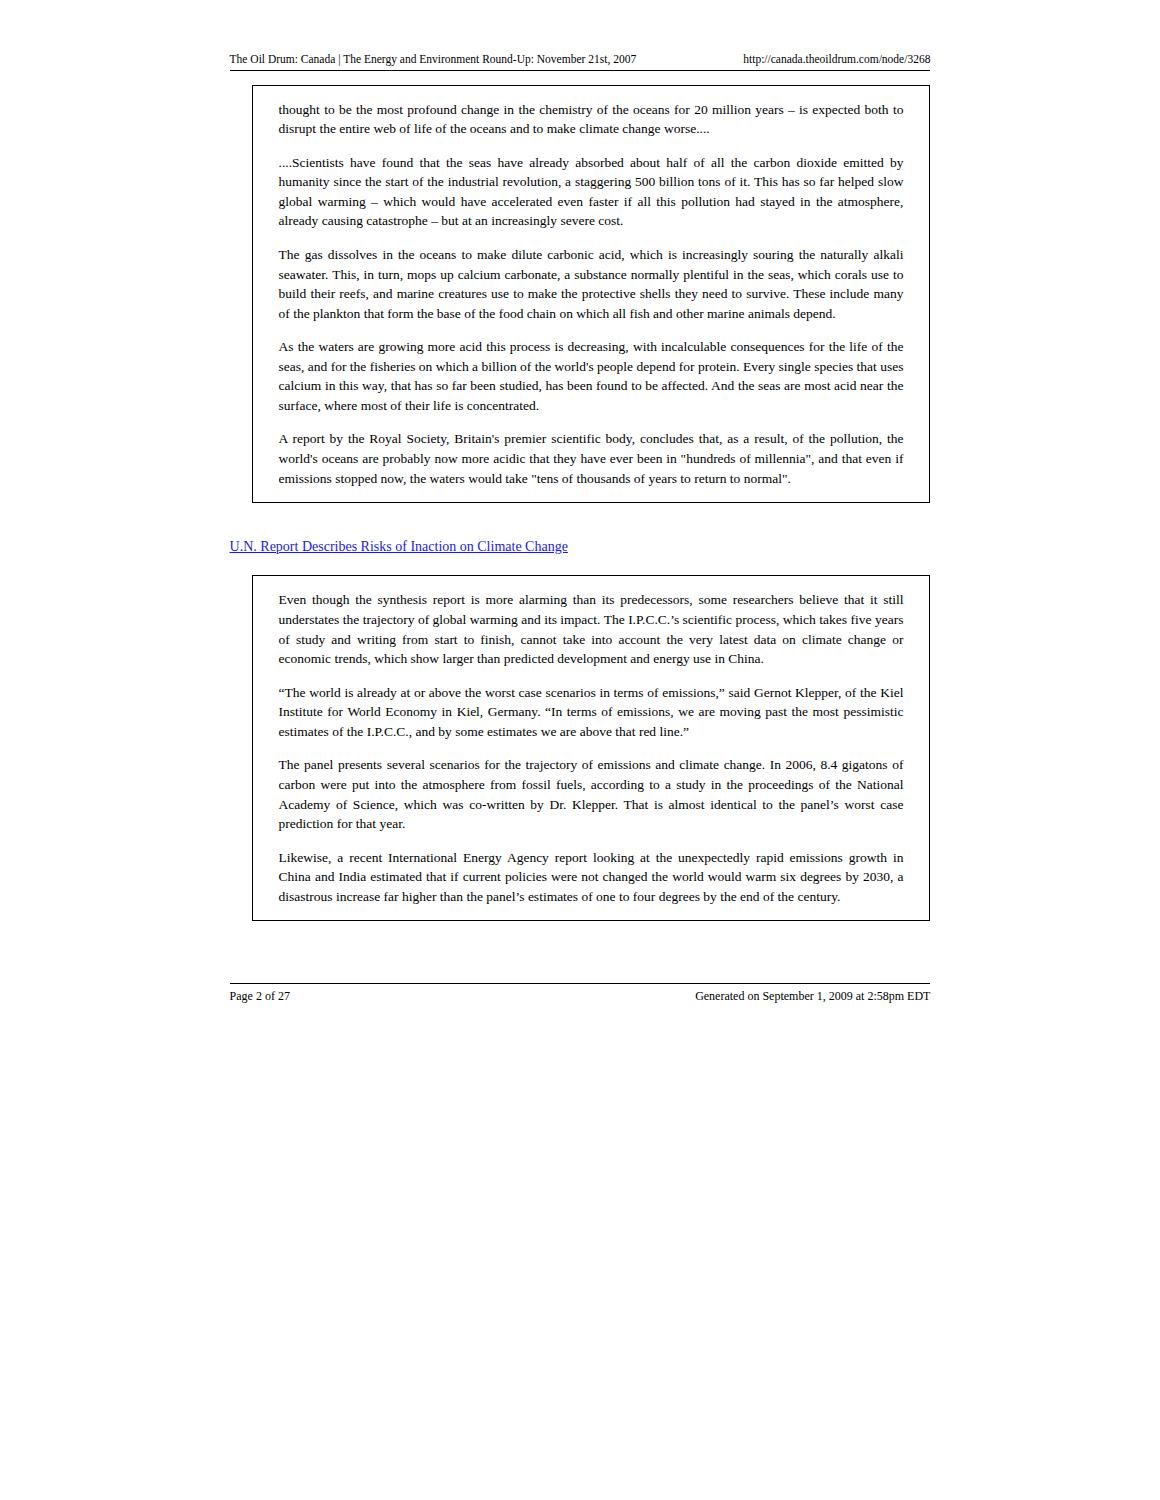The Oil Drum: Canada | The Energy and Environment Round-Up: November 21st, 2007 http://canada.theoildrum.com/node/3268
thought to be the most profound change in the chemistry of the oceans for 20 million years – is expected both to disrupt the entire web of life of the oceans and to make climate change worse....
....Scientists have found that the seas have already absorbed about half of all the carbon dioxide emitted by humanity since the start of the industrial revolution, a staggering 500 billion tons of it. This has so far helped slow global warming – which would have accelerated even faster if all this pollution had stayed in the atmosphere, already causing catastrophe – but at an increasingly severe cost.
The gas dissolves in the oceans to make dilute carbonic acid, which is increasingly souring the naturally alkali seawater. This, in turn, mops up calcium carbonate, a substance normally plentiful in the seas, which corals use to build their reefs, and marine creatures use to make the protective shells they need to survive. These include many of the plankton that form the base of the food chain on which all fish and other marine animals depend.
As the waters are growing more acid this process is decreasing, with incalculable consequences for the life of the seas, and for the fisheries on which a billion of the world's people depend for protein. Every single species that uses calcium in this way, that has so far been studied, has been found to be affected. And the seas are most acid near the surface, where most of their life is concentrated.
A report by the Royal Society, Britain's premier scientific body, concludes that, as a result, of the pollution, the world's oceans are probably now more acidic that they have ever been in "hundreds of millennia", and that even if emissions stopped now, the waters would take "tens of thousands of years to return to normal".
U.N. Report Describes Risks of Inaction on Climate Change
Even though the synthesis report is more alarming than its predecessors, some researchers believe that it still understates the trajectory of global warming and its impact. The I.P.C.C.’s scientific process, which takes five years of study and writing from start to finish, cannot take into account the very latest data on climate change or economic trends, which show larger than predicted development and energy use in China.
“The world is already at or above the worst case scenarios in terms of emissions,” said Gernot Klepper, of the Kiel Institute for World Economy in Kiel, Germany. “In terms of emissions, we are moving past the most pessimistic estimates of the I.P.C.C., and by some estimates we are above that red line.”
The panel presents several scenarios for the trajectory of emissions and climate change. In 2006, 8.4 gigatons of carbon were put into the atmosphere from fossil fuels, according to a study in the proceedings of the National Academy of Science, which was co-written by Dr. Klepper. That is almost identical to the panel’s worst case prediction for that year.
Likewise, a recent International Energy Agency report looking at the unexpectedly rapid emissions growth in China and India estimated that if current policies were not changed the world would warm six degrees by 2030, a disastrous increase far higher than the panel’s estimates of one to four degrees by the end of the century.
Page 2 of 27 Generated on September 1, 2009 at 2:58pm EDT